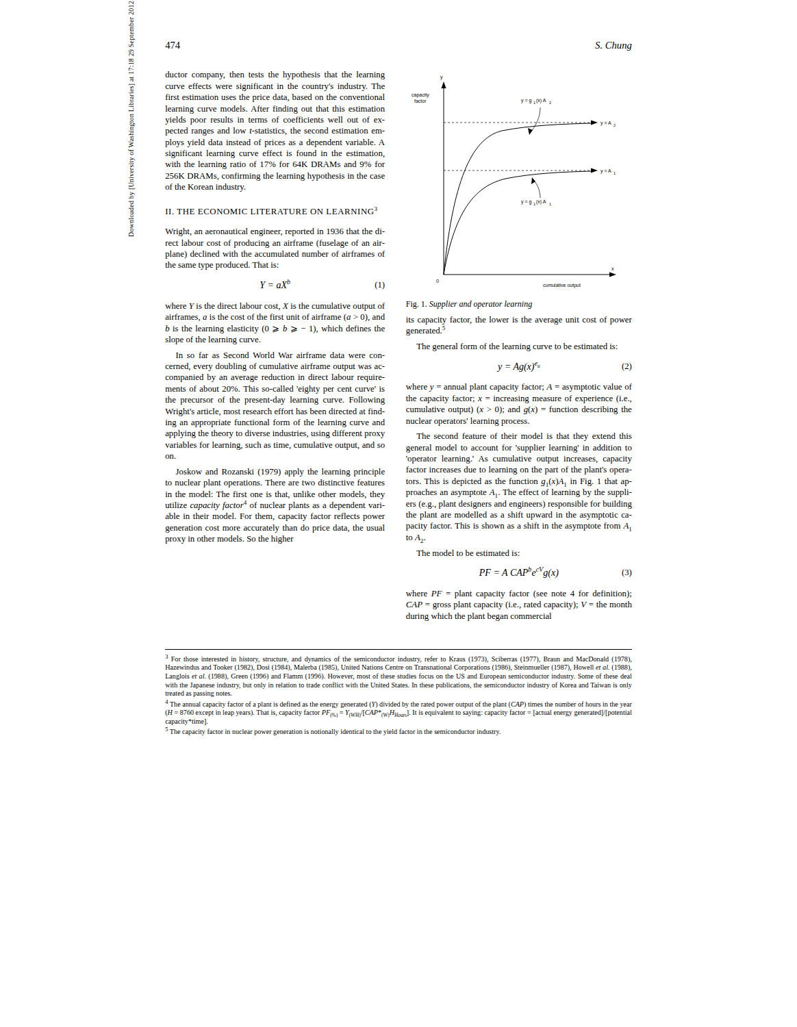Downloaded by [University of Washington Libraries] at 17:18 29 September 2012
474
S. Chung
ductor company, then tests the hypothesis that the learning curve effects were significant in the country's industry. The first estimation uses the price data, based on the conventional learning curve models. After finding out that this estimation yields poor results in terms of coefficients well out of expected ranges and low t-statistics, the second estimation employs yield data instead of prices as a dependent variable. A significant learning curve effect is found in the estimation, with the learning ratio of 17% for 64K DRAMs and 9% for 256K DRAMs, confirming the learning hypothesis in the case of the Korean industry.
II. THE ECONOMIC LITERATURE ON LEARNING3
Wright, an aeronautical engineer, reported in 1936 that the direct labour cost of producing an airframe (fuselage of an airplane) declined with the accumulated number of airframes of the same type produced. That is:
Y = aXb (1)
where Y is the direct labour cost, X is the cumulative output of airframes, a is the cost of the first unit of airframe (a > 0), and b is the learning elasticity (0 ⩾ b ⩾ − 1), which defines the slope of the learning curve.
In so far as Second World War airframe data were concerned, every doubling of cumulative airframe output was accompanied by an average reduction in direct labour requirements of about 20%. This so-called 'eighty per cent curve' is the precursor of the present-day learning curve. Following Wright's article, most research effort has been directed at finding an appropriate functional form of the learning curve and applying the theory to diverse industries, using different proxy variables for learning, such as time, cumulative output, and so on.
Joskow and Rozanski (1979) apply the learning principle to nuclear plant operations. There are two distinctive features in the model: The first one is that, unlike other models, they utilize capacity factor4 of nuclear plants as a dependent variable in their model. For them, capacity factor reflects power generation cost more accurately than do price data, the usual proxy in other models. So the higher
y capacity factor x cumulative output 0 y = A 2 y = A 1 y = g 1 (x) A 2 y = g 1 (x) A 1
Fig. 1. Supplier and operator learning
its capacity factor, the lower is the average unit cost of power generated.5
The general form of the learning curve to be estimated is:
y = Ag(x)eu (2)
where y = annual plant capacity factor; A = asymptotic value of the capacity factor; x = increasing measure of experience (i.e., cumulative output) (x > 0); and g(x) = function describing the nuclear operators' learning process.
The second feature of their model is that they extend this general model to account for 'supplier learning' in addition to 'operator learning.' As cumulative output increases, capacity factor increases due to learning on the part of the plant's operators. This is depicted as the function g1(x)A1 in Fig. 1 that approaches an asymptote A1. The effect of learning by the suppliers (e.g., plant designers and engineers) responsible for building the plant are modelled as a shift upward in the asymptotic capacity factor. This is shown as a shift in the asymptote from A1 to A2.
The model to be estimated is:
PF = A CAPbecVg(x) (3)
where PF = plant capacity factor (see note 4 for definition); CAP = gross plant capacity (i.e., rated capacity); V = the month during which the plant began commercial
3 For those interested in history, structure, and dynamics of the semiconductor industry, refer to Kraus (1973), Sciberras (1977), Braun and MacDonald (1978), Hazewindus and Tooker (1982), Dosi (1984), Malerba (1985), United Nations Centre on Transnational Corporations (1986), Steinmueller (1987), Howell et al. (1988), Langlois et al. (1988), Green (1996) and Flamm (1996). However, most of these studies focus on the US and European semiconductor industry. Some of these deal with the Japanese industry, but only in relation to trade conflict with the United States. In these publications, the semiconductor industry of Korea and Taiwan is only treated as passing notes.
4 The annual capacity factor of a plant is defined as the energy generated (Y) divided by the rated power output of the plant (CAP) times the number of hours in the year (H = 8760 except in leap years). That is, capacity factor PF(%) = Y(WH)/[CAP*(W)HHours]. It is equivalent to saying: capacity factor = [actual energy generated]/[potential capacity*time].
5 The capacity factor in nuclear power generation is notionally identical to the yield factor in the semiconductor industry.